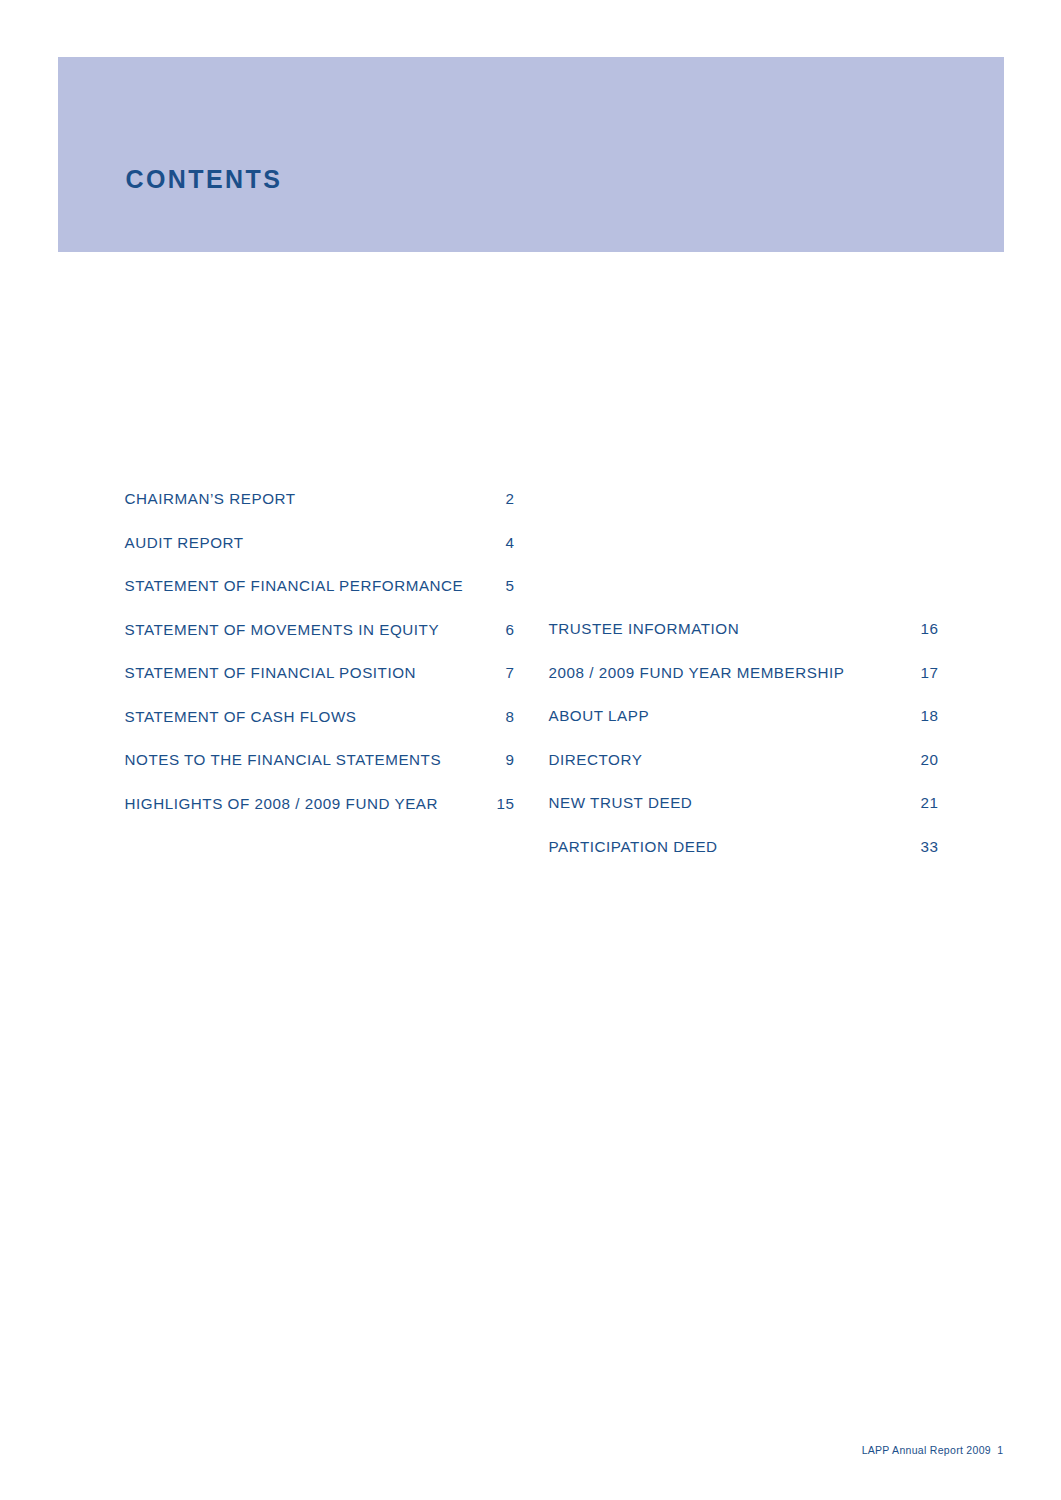Contents
Chairman’s Report 2
Audit Report 4
Statement of Financial Performance 5
Statement of Movements in Equity 6
Statement of Financial Position 7
Statement of Cash Flows 8
Notes to the Financial Statements 9
Highlights of 2008 / 2009 Fund Year 15
Trustee Information 16
2008 / 2009 Fund Year Membership 17
About LAPP 18
Directory 20
New Trust Deed 21
Participation Deed 33
LAPP Annual Report 2009 1